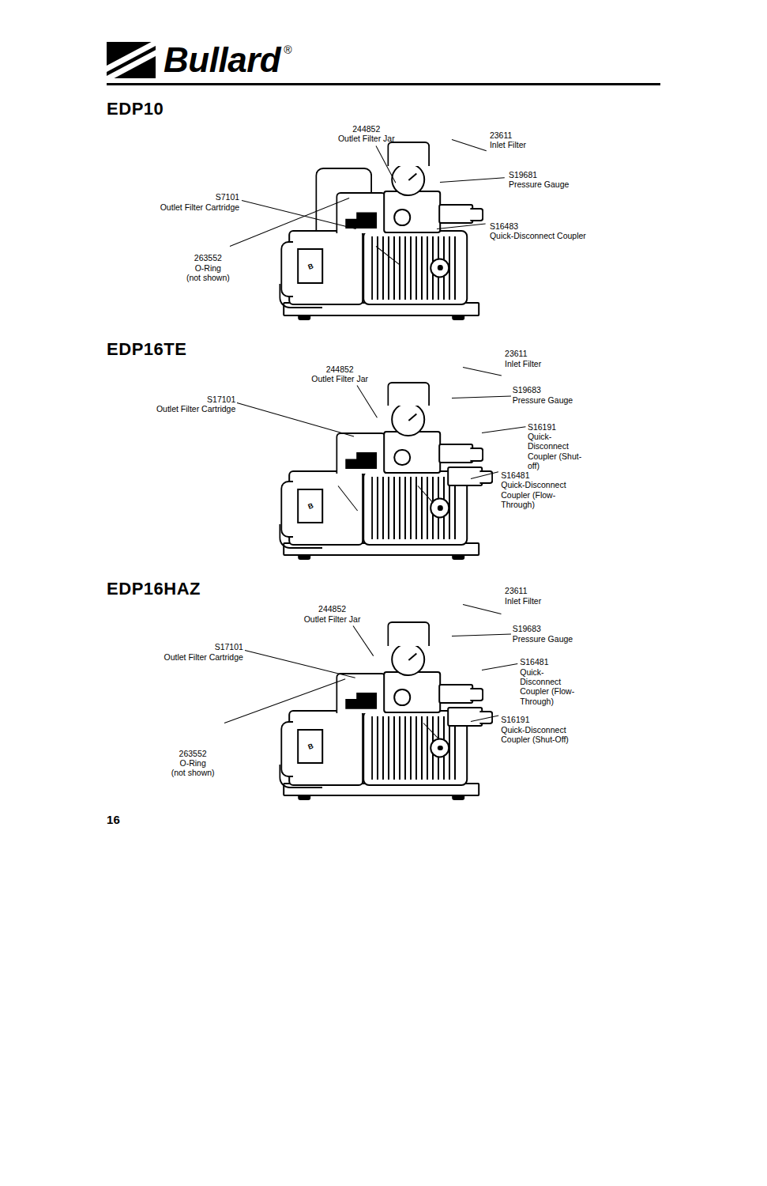Bullard®
EDP10
244852 Outlet Filter Jar
23611 Inlet Filter
S19681 Pressure Gauge
S7101 Outlet Filter Cartridge
S16483 Quick-Disconnect Coupler
263552 O-Ring (not shown)
15921 Service Kit (not shown)
B
EDP16TE
244852 Outlet Filter Jar
23611 Inlet Filter
S19683 Pressure Gauge
S17101 Outlet Filter Cartridge
S16191 Quick- Disconnect Coupler (Shut- off)
S16481 Quick-Disconnect Coupler (Flow- Through)
263552 O-Ring (not shown)
15922 Service Kit (not shown)
B
EDP16HAZ
23611 Inlet Filter
244852 Outlet Filter Jar
S19683 Pressure Gauge
S17101 Outlet Filter Cartridge
S16481 Quick- Disconnect Coupler (Flow- Through)
S16191 Quick-Disconnect Coupler (Shut-Off)
263552 O-Ring (not shown)
15922 Service Kit (not shown)
B
16